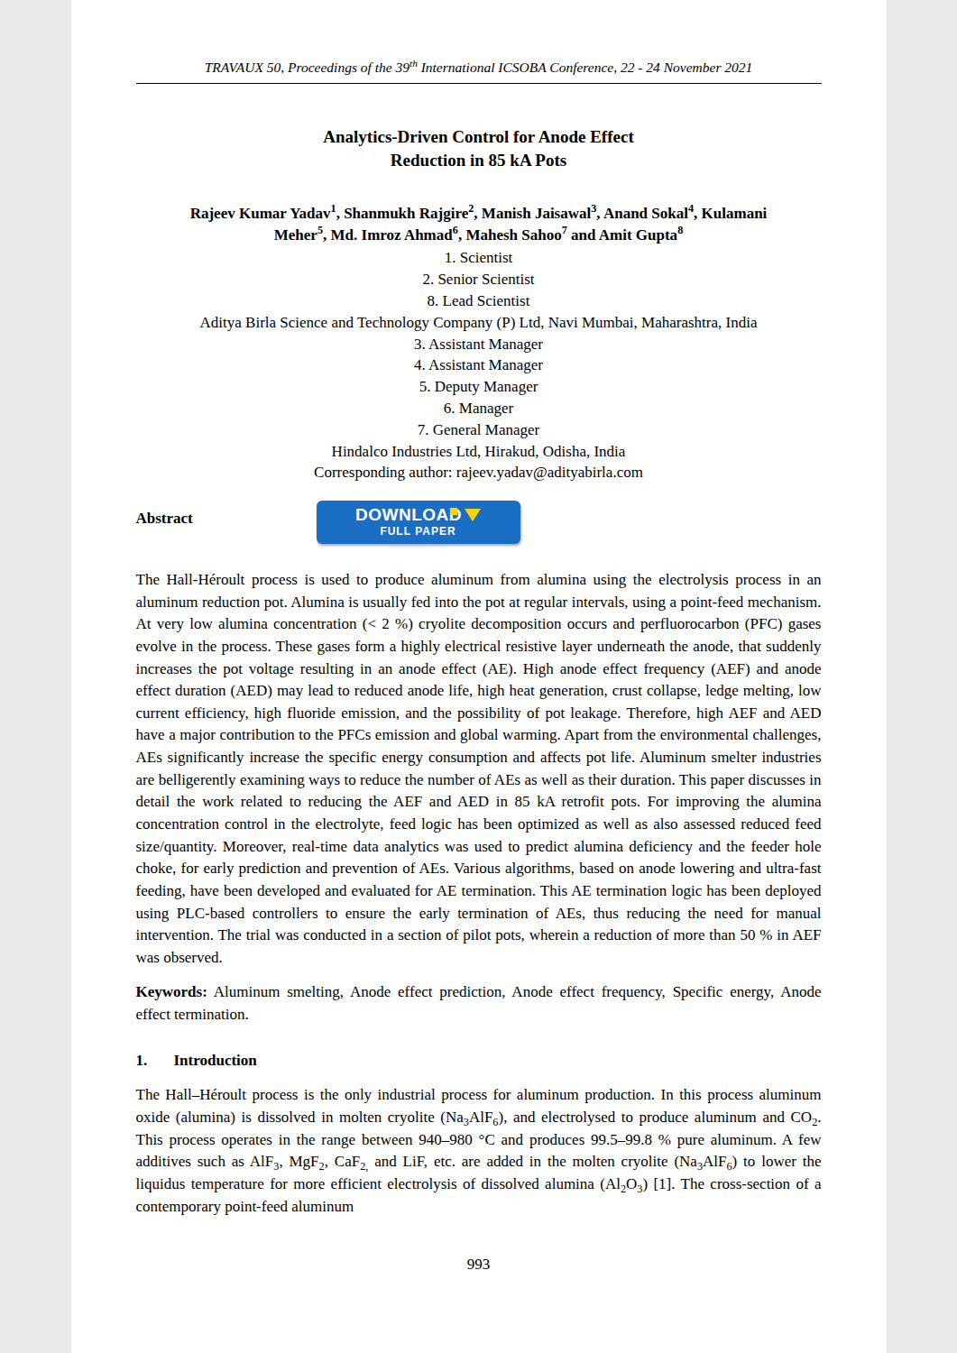TRAVAUX 50, Proceedings of the 39th International ICSOBA Conference, 22 - 24 November 2021
Analytics-Driven Control for Anode Effect
Reduction in 85 kA Pots
Rajeev Kumar Yadav1, Shanmukh Rajgire2, Manish Jaisawal3, Anand Sokal4, Kulamani
Meher5, Md. Imroz Ahmad6, Mahesh Sahoo7 and Amit Gupta8
1. Scientist
2. Senior Scientist
8. Lead Scientist
Aditya Birla Science and Technology Company (P) Ltd, Navi Mumbai, Maharashtra, India
3. Assistant Manager
4. Assistant Manager
5. Deputy Manager
6. Manager
7. General Manager
Hindalco Industries Ltd, Hirakud, Odisha, India
Corresponding author: rajeev.yadav@adityabirla.com
Abstract
DOWNLOAD FULL PAPER
The Hall-Héroult process is used to produce aluminum from alumina using the electrolysis process in an aluminum reduction pot. Alumina is usually fed into the pot at regular intervals, using a point-feed mechanism. At very low alumina concentration (< 2 %) cryolite decomposition occurs and perfluorocarbon (PFC) gases evolve in the process. These gases form a highly electrical resistive layer underneath the anode, that suddenly increases the pot voltage resulting in an anode effect (AE). High anode effect frequency (AEF) and anode effect duration (AED) may lead to reduced anode life, high heat generation, crust collapse, ledge melting, low current efficiency, high fluoride emission, and the possibility of pot leakage. Therefore, high AEF and AED have a major contribution to the PFCs emission and global warming. Apart from the environmental challenges, AEs significantly increase the specific energy consumption and affects pot life. Aluminum smelter industries are belligerently examining ways to reduce the number of AEs as well as their duration. This paper discusses in detail the work related to reducing the AEF and AED in 85 kA retrofit pots. For improving the alumina concentration control in the electrolyte, feed logic has been optimized as well as also assessed reduced feed size/quantity. Moreover, real-time data analytics was used to predict alumina deficiency and the feeder hole choke, for early prediction and prevention of AEs. Various algorithms, based on anode lowering and ultra-fast feeding, have been developed and evaluated for AE termination. This AE termination logic has been deployed using PLC-based controllers to ensure the early termination of AEs, thus reducing the need for manual intervention. The trial was conducted in a section of pilot pots, wherein a reduction of more than 50 % in AEF was observed.
Keywords: Aluminum smelting, Anode effect prediction, Anode effect frequency, Specific energy, Anode effect termination.
1. Introduction
The Hall–Héroult process is the only industrial process for aluminum production. In this process aluminum oxide (alumina) is dissolved in molten cryolite (Na3AlF6), and electrolysed to produce aluminum and CO2. This process operates in the range between 940–980 °C and produces 99.5–99.8 % pure aluminum. A few additives such as AlF3, MgF2, CaF2, and LiF, etc. are added in the molten cryolite (Na3AlF6) to lower the liquidus temperature for more efficient electrolysis of dissolved alumina (Al2O3) [1]. The cross-section of a contemporary point-feed aluminum
993